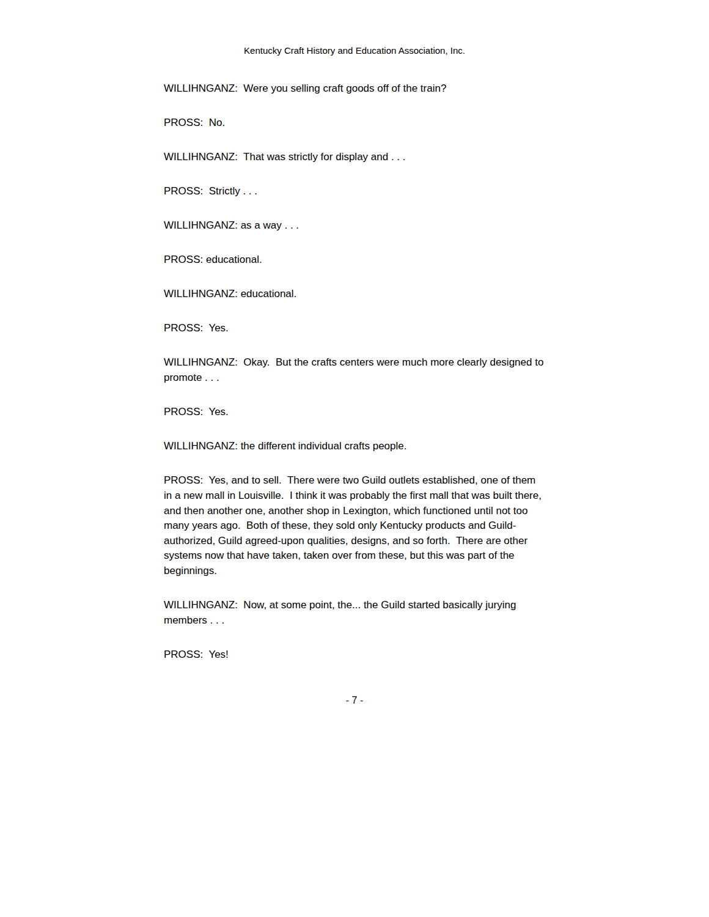Kentucky Craft History and Education Association, Inc.
WILLIHNGANZ: Were you selling craft goods off of the train?
PROSS: No.
WILLIHNGANZ: That was strictly for display and . . .
PROSS: Strictly . . .
WILLIHNGANZ: as a way . . .
PROSS: educational.
WILLIHNGANZ: educational.
PROSS: Yes.
WILLIHNGANZ: Okay. But the crafts centers were much more clearly designed to promote . . .
PROSS: Yes.
WILLIHNGANZ: the different individual crafts people.
PROSS: Yes, and to sell. There were two Guild outlets established, one of them in a new mall in Louisville. I think it was probably the first mall that was built there, and then another one, another shop in Lexington, which functioned until not too many years ago. Both of these, they sold only Kentucky products and Guild-authorized, Guild agreed-upon qualities, designs, and so forth. There are other systems now that have taken, taken over from these, but this was part of the beginnings.
WILLIHNGANZ: Now, at some point, the... the Guild started basically jurying members . . .
PROSS: Yes!
- 7 -